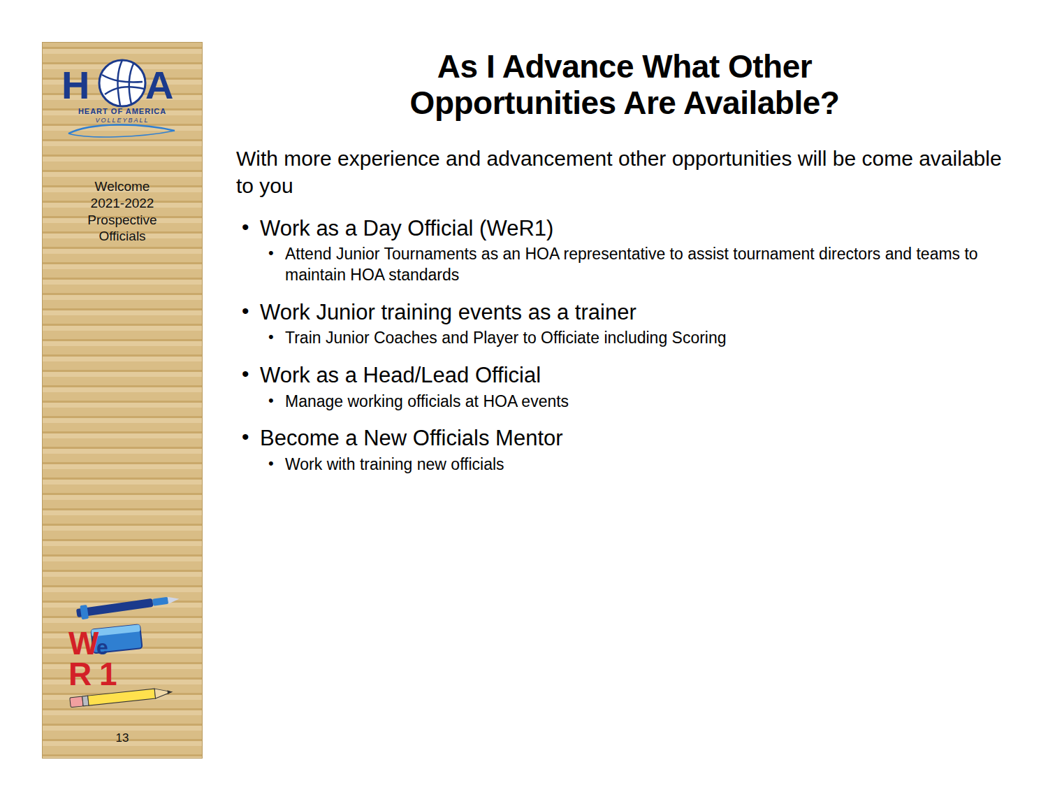H A HEART OF AMERICA VOLLEYBALL
Welcome
2021-2022
Prospective
Officials
W e R 1
13
As I Advance What Other
Opportunities Are Available?
With more experience and advancement other opportunities will be come available to you
Work as a Day Official (WeR1)
Attend Junior Tournaments as an HOA representative to assist tournament directors and teams to maintain HOA standards
Work Junior training events as a trainer
Train Junior Coaches and Player to Officiate including Scoring
Work as a Head/Lead Official
Manage working officials at HOA events
Become a New Officials Mentor
Work with training new officials